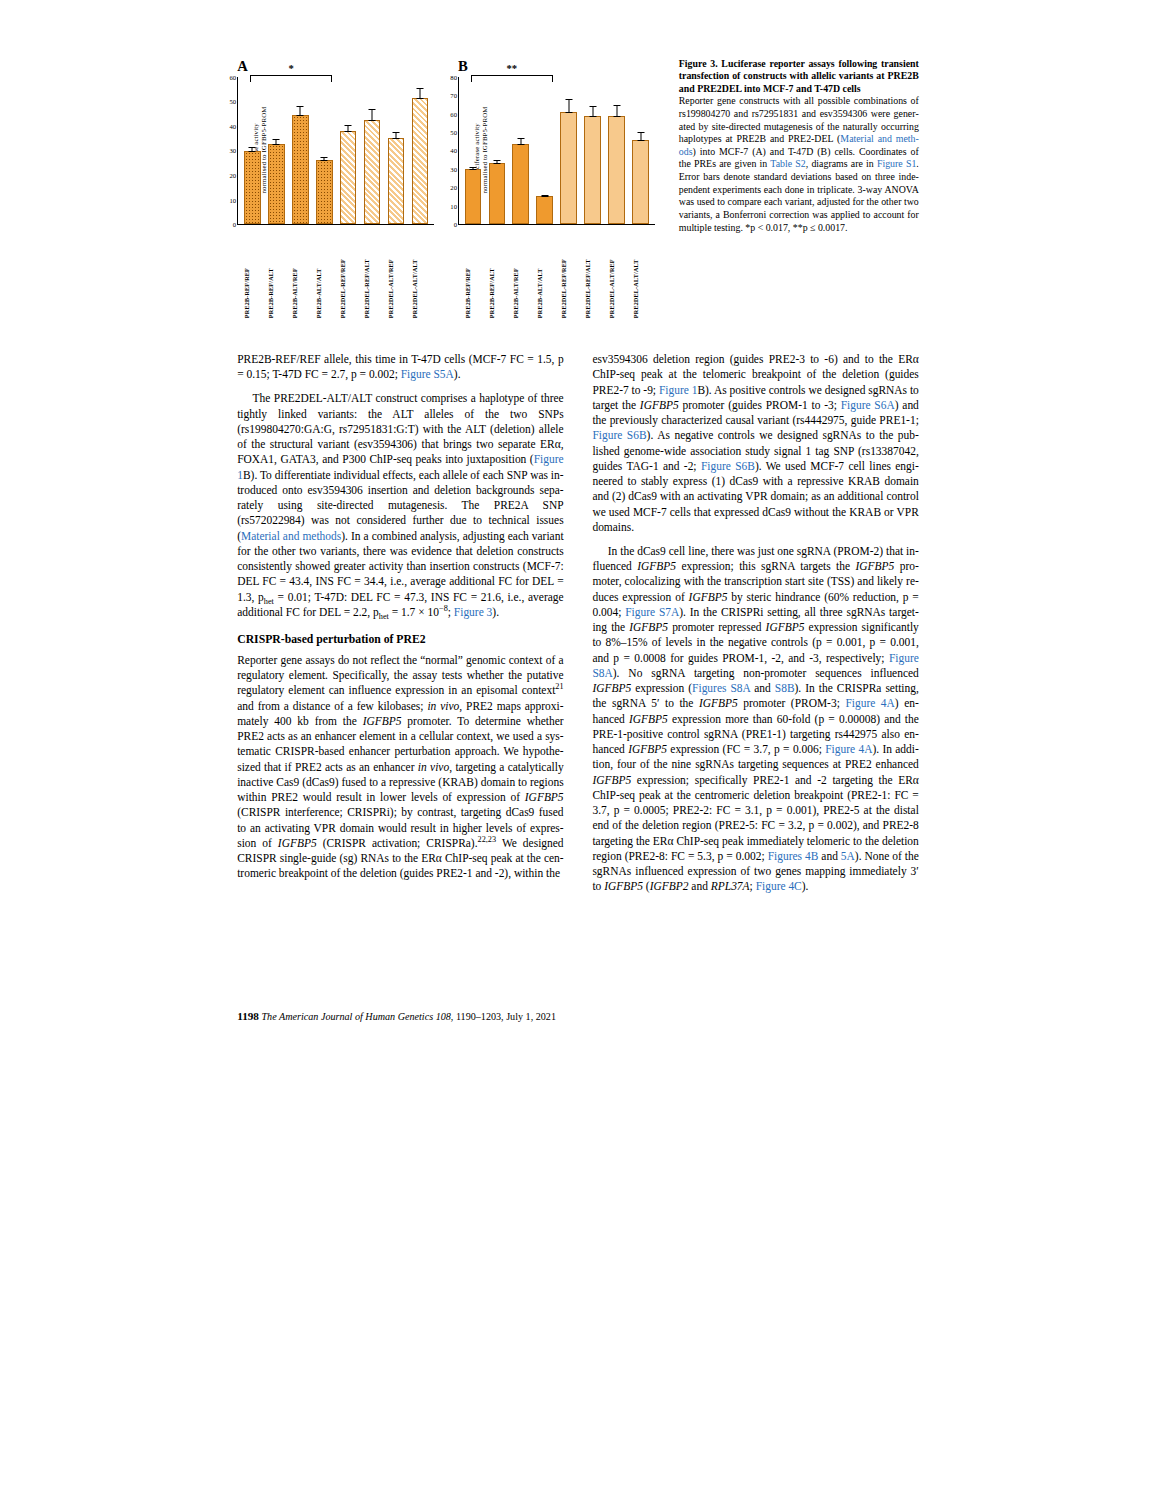A
Luciferase activity
normalised to IGFBP5-PROM
60 50 40 30 20 10 0
*
PRE2B-REF/REF
PRE2B-REF/ALT
PRE2B-ALT/REF
PRE2B-ALT/ALT
PRE2DEL-REF/REF
PRE2DEL-REF/ALT
PRE2DEL-ALT/REF
PRE2DEL-ALT/ALT
B
Luciferase activity
normalised to IGFBP5-PROM
80 70 60 50 40 30 20 10 0
**
PRE2B-REF/REF
PRE2B-REF/ALT
PRE2B-ALT/REF
PRE2B-ALT/ALT
PRE2DEL-REF/REF
PRE2DEL-REF/ALT
PRE2DEL-ALT/REF
PRE2DEL-ALT/ALT
Figure 3. Luciferase reporter assays following transient transfection of constructs with allelic variants at PRE2B and PRE2DEL into MCF-7 and T-47D cells
Reporter gene constructs with all possible combinations of rs199804270 and rs72951831 and esv3594306 were generated by site-directed mutagenesis of the naturally occurring haplotypes at PRE2B and PRE2-DEL (Material and methods) into MCF-7 (A) and T-47D (B) cells. Coordinates of the PREs are given in Table S2, diagrams are in Figure S1. Error bars denote standard deviations based on three independent experiments each done in triplicate. 3-way ANOVA was used to compare each variant, adjusted for the other two variants, a Bonferroni correction was applied to account for multiple testing. *p < 0.017, **p ≤ 0.0017.
PRE2B-REF/REF allele, this time in T-47D cells (MCF-7 FC = 1.5, p = 0.15; T-47D FC = 2.7, p = 0.002; Figure S5A).
The PRE2DEL-ALT/ALT construct comprises a haplotype of three tightly linked variants: the ALT alleles of the two SNPs (rs199804270:GA:G, rs72951831:G:T) with the ALT (deletion) allele of the structural variant (esv3594306) that brings two separate ERα, FOXA1, GATA3, and P300 ChIP-seq peaks into juxtaposition (Figure 1 B). To differentiate individual effects, each allele of each SNP was introduced onto esv3594306 insertion and deletion backgrounds separately using site-directed mutagenesis. The PRE2A SNP (rs572022984) was not considered further due to technical issues (Material and methods). In a combined analysis, adjusting each variant for the other two variants, there was evidence that deletion constructs consistently showed greater activity than insertion constructs (MCF-7: DEL FC = 43.4, INS FC = 34.4, i.e., average additional FC for DEL = 1.3, phet = 0.01; T-47D: DEL FC = 47.3, INS FC = 21.6, i.e., average additional FC for DEL = 2.2, phet = 1.7 × 10−8; Figure 3).
CRISPR-based perturbation of PRE2
Reporter gene assays do not reflect the “normal” genomic context of a regulatory element. Specifically, the assay tests whether the putative regulatory element can influence expression in an episomal context21 and from a distance of a few kilobases; in vivo, PRE2 maps approximately 400 kb from the IGFBP5 promoter. To determine whether PRE2 acts as an enhancer element in a cellular context, we used a systematic CRISPR-based enhancer perturbation approach. We hypothesized that if PRE2 acts as an enhancer in vivo, targeting a catalytically inactive Cas9 (dCas9) fused to a repressive (KRAB) domain to regions within PRE2 would result in lower levels of expression of IGFBP5 (CRISPR interference; CRISPRi); by contrast, targeting dCas9 fused to an activating VPR domain would result in higher levels of expression of IGFBP5 (CRISPR activation; CRISPRa).22,23 We designed CRISPR single-guide (sg) RNAs to the ERα ChIP-seq peak at the centromeric breakpoint of the deletion (guides PRE2-1 and -2), within the
esv3594306 deletion region (guides PRE2-3 to -6) and to the ERα ChIP-seq peak at the telomeric breakpoint of the deletion (guides PRE2-7 to -9; Figure 1 B). As positive controls we designed sgRNAs to target the IGFBP5 promoter (guides PROM-1 to -3; Figure S6A) and the previously characterized causal variant (rs4442975, guide PRE1-1; Figure S6B). As negative controls we designed sgRNAs to the published genome-wide association study signal 1 tag SNP (rs13387042, guides TAG-1 and -2; Figure S6B). We used MCF-7 cell lines engineered to stably express (1) dCas9 with a repressive KRAB domain and (2) dCas9 with an activating VPR domain; as an additional control we used MCF-7 cells that expressed dCas9 without the KRAB or VPR domains.
In the dCas9 cell line, there was just one sgRNA (PROM-2) that influenced IGFBP5 expression; this sgRNA targets the IGFBP5 promoter, colocalizing with the transcription start site (TSS) and likely reduces expression of IGFBP5 by steric hindrance (60% reduction, p = 0.004; Figure S7A). In the CRISPRi setting, all three sgRNAs targeting the IGFBP5 promoter repressed IGFBP5 expression significantly to 8%–15% of levels in the negative controls (p = 0.001, p = 0.001, and p = 0.0008 for guides PROM-1, -2, and -3, respectively; Figure S8A). No sgRNA targeting non-promoter sequences influenced IGFBP5 expression (Figures S8A and S8B). In the CRISPRa setting, the sgRNA 5′ to the IGFBP5 promoter (PROM-3; Figure 4A) enhanced IGFBP5 expression more than 60-fold (p = 0.00008) and the PRE-1-positive control sgRNA (PRE1-1) targeting rs442975 also enhanced IGFBP5 expression (FC = 3.7, p = 0.006; Figure 4A). In addition, four of the nine sgRNAs targeting sequences at PRE2 enhanced IGFBP5 expression; specifically PRE2-1 and -2 targeting the ERα ChIP-seq peak at the centromeric deletion breakpoint (PRE2-1: FC = 3.7, p = 0.0005; PRE2-2: FC = 3.1, p = 0.001), PRE2-5 at the distal end of the deletion region (PRE2-5: FC = 3.2, p = 0.002), and PRE2-8 targeting the ERα ChIP-seq peak immediately telomeric to the deletion region (PRE2-8: FC = 5.3, p = 0.002; Figures 4B and 5A). None of the sgRNAs influenced expression of two genes mapping immediately 3′ to IGFBP5 (IGFBP2 and RPL37A; Figure 4C).
1198 The American Journal of Human Genetics 108, 1190–1203, July 1, 2021